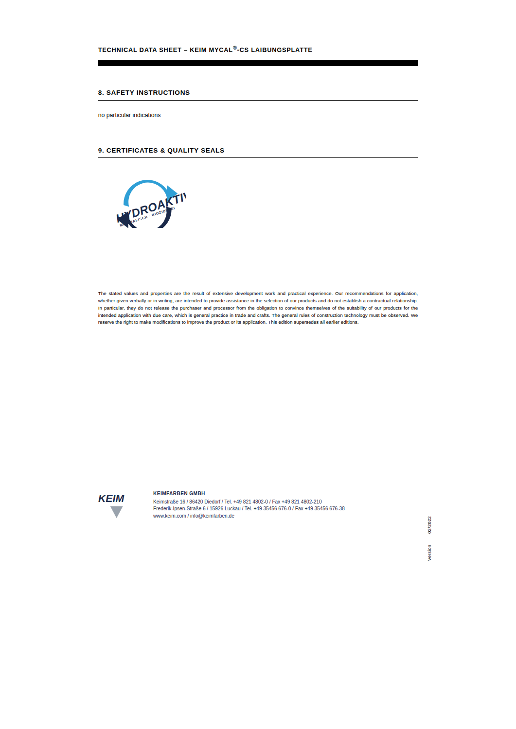Technical data sheet – KEIM Mycal®-CS Laibungsplatte
8. Safety instructions
no particular indications
9. Certificates & quality seals
HYDROAKTIV MINERALISCH · BIOZIDFREI
The stated values and properties are the result of extensive development work and practical experience. Our recommendations for application, whether given verbally or in writing, are intended to provide assistance in the selection of our products and do not establish a contractual relationship. In particular, they do not release the purchaser and processor from the obligation to convince themselves of the suitability of our products for the intended application with due care, which is general practice in trade and crafts. The general rules of construction technology must be observed. We reserve the right to make modifications to improve the product or its application. This edition supersedes all earlier editions.
Version02/2022
KEIM
KEIMFARBEN GMBH
Keimstraße 16 / 86420 Diedorf / Tel. +49 821 4802-0 / Fax +49 821 4802-210
Frederik-Ipsen-Straße 6 / 15926 Luckau / Tel. +49 35456 676-0 / Fax +49 35456 676-38
www.keim.com / info@keimfarben.de